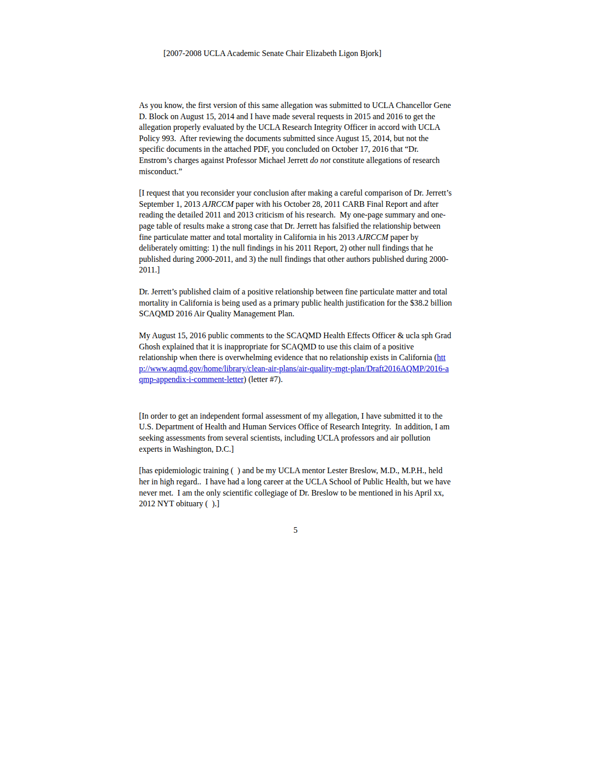[2007-2008 UCLA Academic Senate Chair Elizabeth Ligon Bjork]
As you know, the first version of this same allegation was submitted to UCLA Chancellor Gene D. Block on August 15, 2014 and I have made several requests in 2015 and 2016 to get the allegation properly evaluated by the UCLA Research Integrity Officer in accord with UCLA Policy 993. After reviewing the documents submitted since August 15, 2014, but not the specific documents in the attached PDF, you concluded on October 17, 2016 that “Dr. Enstrom’s charges against Professor Michael Jerrett do not constitute allegations of research misconduct.”
[I request that you reconsider your conclusion after making a careful comparison of Dr. Jerrett’s September 1, 2013 AJRCCM paper with his October 28, 2011 CARB Final Report and after reading the detailed 2011 and 2013 criticism of his research. My one-page summary and one-page table of results make a strong case that Dr. Jerrett has falsified the relationship between fine particulate matter and total mortality in California in his 2013 AJRCCM paper by deliberately omitting: 1) the null findings in his 2011 Report, 2) other null findings that he published during 2000-2011, and 3) the null findings that other authors published during 2000-2011.]
Dr. Jerrett’s published claim of a positive relationship between fine particulate matter and total mortality in California is being used as a primary public health justification for the $38.2 billion SCAQMD 2016 Air Quality Management Plan.
My August 15, 2016 public comments to the SCAQMD Health Effects Officer & ucla sph Grad Ghosh explained that it is inappropriate for SCAQMD to use this claim of a positive relationship when there is overwhelming evidence that no relationship exists in California (http://www.aqmd.gov/home/library/clean-air-plans/air-quality-mgt-plan/Draft2016AQMP/2016-aqmp-appendix-i-comment-letter) (letter #7).
[In order to get an independent formal assessment of my allegation, I have submitted it to the U.S. Department of Health and Human Services Office of Research Integrity. In addition, I am seeking assessments from several scientists, including UCLA professors and air pollution experts in Washington, D.C.]
[has epidemiologic training ( ) and be my UCLA mentor Lester Breslow, M.D., M.P.H., held her in high regard.. I have had a long career at the UCLA School of Public Health, but we have never met. I am the only scientific collegiage of Dr. Breslow to be mentioned in his April xx, 2012 NYT obituary ( ).]
5